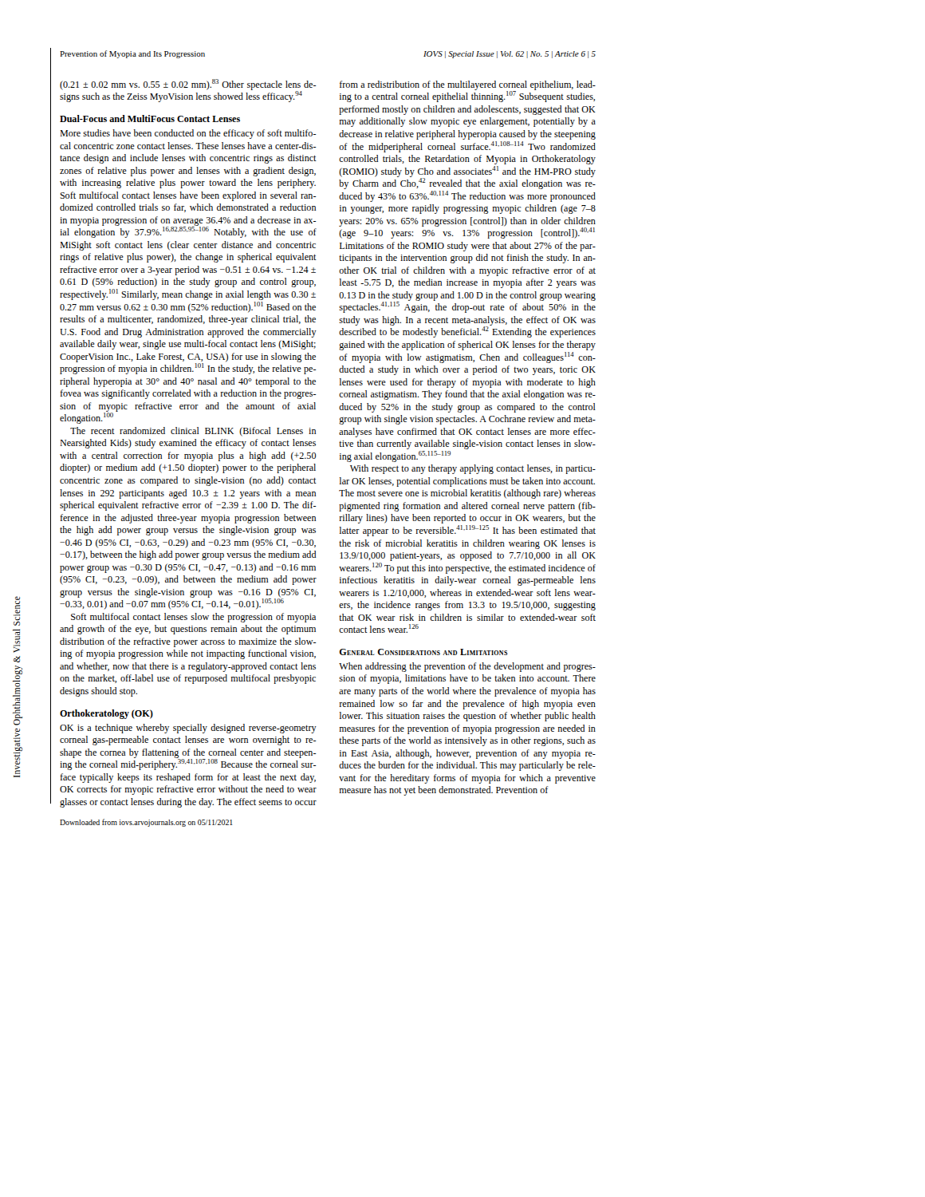Investigative Ophthalmology & Visual Science
Prevention of Myopia and Its Progression
IOVS|Special Issue|Vol. 62|No. 5|Article 6|5
(0.21 ± 0.02 mm vs. 0.55 ± 0.02 mm).83 Other spectacle lens designs such as the Zeiss MyoVision lens showed less efficacy.94
Dual-Focus and MultiFocus Contact Lenses
More studies have been conducted on the efficacy of soft multifocal concentric zone contact lenses. These lenses have a center-distance design and include lenses with concentric rings as distinct zones of relative plus power and lenses with a gradient design, with increasing relative plus power toward the lens periphery. Soft multifocal contact lenses have been explored in several randomized controlled trials so far, which demonstrated a reduction in myopia progression of on average 36.4% and a decrease in axial elongation by 37.9%.16,82,85,95–106 Notably, with the use of MiSight soft contact lens (clear center distance and concentric rings of relative plus power), the change in spherical equivalent refractive error over a 3-year period was −0.51 ± 0.64 vs. −1.24 ± 0.61 D (59% reduction) in the study group and control group, respectively.101 Similarly, mean change in axial length was 0.30 ± 0.27 mm versus 0.62 ± 0.30 mm (52% reduction).101 Based on the results of a multicenter, randomized, three-year clinical trial, the U.S. Food and Drug Administration approved the commercially available daily wear, single use multi-focal contact lens (MiSight; CooperVision Inc., Lake Forest, CA, USA) for use in slowing the progression of myopia in children.101 In the study, the relative peripheral hyperopia at 30° and 40° nasal and 40° temporal to the fovea was significantly correlated with a reduction in the progression of myopic refractive error and the amount of axial elongation.100
The recent randomized clinical BLINK (Bifocal Lenses in Nearsighted Kids) study examined the efficacy of contact lenses with a central correction for myopia plus a high add (+2.50 diopter) or medium add (+1.50 diopter) power to the peripheral concentric zone as compared to single-vision (no add) contact lenses in 292 participants aged 10.3 ± 1.2 years with a mean spherical equivalent refractive error of −2.39 ± 1.00 D. The difference in the adjusted three-year myopia progression between the high add power group versus the single-vision group was −0.46 D (95% CI, −0.63, −0.29) and −0.23 mm (95% CI, −0.30, −0.17), between the high add power group versus the medium add power group was −0.30 D (95% CI, −0.47, −0.13) and −0.16 mm (95% CI, −0.23, −0.09), and between the medium add power group versus the single-vision group was −0.16 D (95% CI, −0.33, 0.01) and −0.07 mm (95% CI, −0.14, −0.01).105,106
Soft multifocal contact lenses slow the progression of myopia and growth of the eye, but questions remain about the optimum distribution of the refractive power across to maximize the slowing of myopia progression while not impacting functional vision, and whether, now that there is a regulatory-approved contact lens on the market, off-label use of repurposed multifocal presbyopic designs should stop.
Orthokeratology (OK)
OK is a technique whereby specially designed reverse-geometry corneal gas-permeable contact lenses are worn overnight to reshape the cornea by flattening of the corneal center and steepening the corneal mid-periphery.39,41,107,108 Because the corneal surface typically keeps its reshaped form for at least the next day, OK corrects for myopic refractive error without the need to wear glasses or contact lenses during the day. The effect seems to occur from a redistribution of the multilayered corneal epithelium, leading to a central corneal epithelial thinning.107 Subsequent studies, performed mostly on children and adolescents, suggested that OK may additionally slow myopic eye enlargement, potentially by a decrease in relative peripheral hyperopia caused by the steepening of the midperipheral corneal surface.41,108–114 Two randomized controlled trials, the Retardation of Myopia in Orthokeratology (ROMIO) study by Cho and associates41 and the HM-PRO study by Charm and Cho,42 revealed that the axial elongation was reduced by 43% to 63%.40,114 The reduction was more pronounced in younger, more rapidly progressing myopic children (age 7–8 years: 20% vs. 65% progression [control]) than in older children (age 9–10 years: 9% vs. 13% progression [control]).40,41 Limitations of the ROMIO study were that about 27% of the participants in the intervention group did not finish the study. In another OK trial of children with a myopic refractive error of at least -5.75 D, the median increase in myopia after 2 years was 0.13 D in the study group and 1.00 D in the control group wearing spectacles.41,115 Again, the drop-out rate of about 50% in the study was high. In a recent meta-analysis, the effect of OK was described to be modestly beneficial.42 Extending the experiences gained with the application of spherical OK lenses for the therapy of myopia with low astigmatism, Chen and colleagues114 conducted a study in which over a period of two years, toric OK lenses were used for therapy of myopia with moderate to high corneal astigmatism. They found that the axial elongation was reduced by 52% in the study group as compared to the control group with single vision spectacles. A Cochrane review and meta-analyses have confirmed that OK contact lenses are more effective than currently available single-vision contact lenses in slowing axial elongation.65,115–119
With respect to any therapy applying contact lenses, in particular OK lenses, potential complications must be taken into account. The most severe one is microbial keratitis (although rare) whereas pigmented ring formation and altered corneal nerve pattern (fibrillary lines) have been reported to occur in OK wearers, but the latter appear to be reversible.41,119–125 It has been estimated that the risk of microbial keratitis in children wearing OK lenses is 13.9/10,000 patient-years, as opposed to 7.7/10,000 in all OK wearers.120 To put this into perspective, the estimated incidence of infectious keratitis in daily-wear corneal gas-permeable lens wearers is 1.2/10,000, whereas in extended-wear soft lens wearers, the incidence ranges from 13.3 to 19.5/10,000, suggesting that OK wear risk in children is similar to extended-wear soft contact lens wear.126
General Considerations and Limitations
When addressing the prevention of the development and progression of myopia, limitations have to be taken into account. There are many parts of the world where the prevalence of myopia has remained low so far and the prevalence of high myopia even lower. This situation raises the question of whether public health measures for the prevention of myopia progression are needed in these parts of the world as intensively as in other regions, such as in East Asia, although, however, prevention of any myopia reduces the burden for the individual. This may particularly be relevant for the hereditary forms of myopia for which a preventive measure has not yet been demonstrated. Prevention of
Downloaded from iovs.arvojournals.org on 05/11/2021